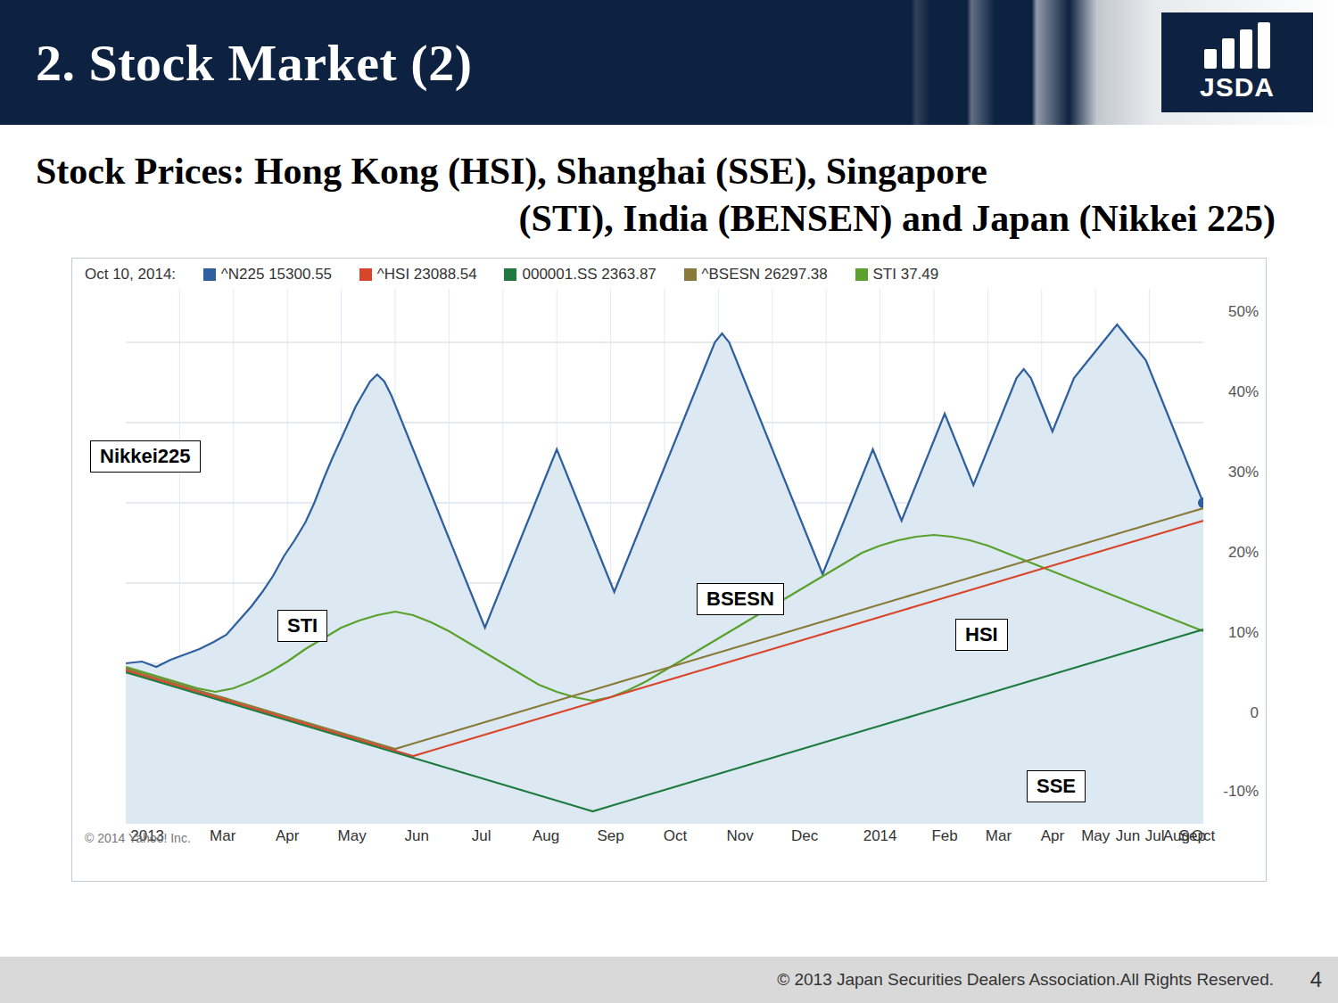2. Stock Market (2)
JSDA
Stock Prices: Hong Kong (HSI), Shanghai (SSE), Singapore (STI), India (BENSEN) and Japan (Nikkei 225)
Oct 10, 2014: ^N225 15300.55 ^HSI 23088.54 000001.SS 2363.87 ^BSESN 26297.38 STI 37.49
Nikkei225
STI
BSESN
HSI
SSE
50%
40%
30%
20%
10%
0
-10%
2013 Mar Apr May Jun Jul Aug Sep Oct Nov Dec 2014 Feb Mar Apr May Jun Jul Aug Sep Oct
© 2014 Yahoo! Inc.
© 2013 Japan Securities Dealers Association.All Rights Reserved.
4